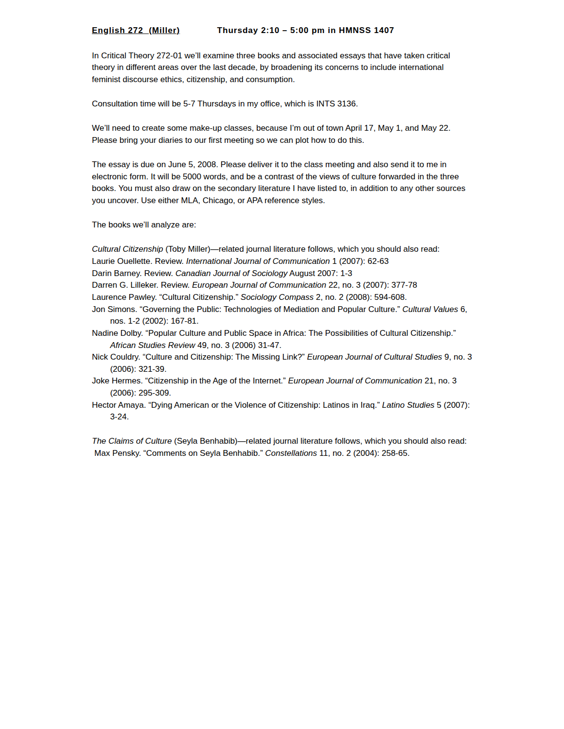English 272 (Miller) Thursday 2:10 – 5:00 pm in HMNSS 1407
In Critical Theory 272-01 we’ll examine three books and associated essays that have taken critical theory in different areas over the last decade, by broadening its concerns to include international feminist discourse ethics, citizenship, and consumption.
Consultation time will be 5-7 Thursdays in my office, which is INTS 3136.
We’ll need to create some make-up classes, because I’m out of town April 17, May 1, and May 22. Please bring your diaries to our first meeting so we can plot how to do this.
The essay is due on June 5, 2008. Please deliver it to the class meeting and also send it to me in electronic form. It will be 5000 words, and be a contrast of the views of culture forwarded in the three books. You must also draw on the secondary literature I have listed to, in addition to any other sources you uncover. Use either MLA, Chicago, or APA reference styles.
The books we’ll analyze are:
Cultural Citizenship (Toby Miller)—related journal literature follows, which you should also read:
Laurie Ouellette. Review. International Journal of Communication 1 (2007): 62-63
Darin Barney. Review. Canadian Journal of Sociology August 2007: 1-3
Darren G. Lilleker. Review. European Journal of Communication 22, no. 3 (2007): 377-78
Laurence Pawley. “Cultural Citizenship.” Sociology Compass 2, no. 2 (2008): 594-608.
Jon Simons. “Governing the Public: Technologies of Mediation and Popular Culture.” Cultural Values 6, nos. 1-2 (2002): 167-81.
Nadine Dolby. “Popular Culture and Public Space in Africa: The Possibilities of Cultural Citizenship.” African Studies Review 49, no. 3 (2006) 31-47.
Nick Couldry. “Culture and Citizenship: The Missing Link?” European Journal of Cultural Studies 9, no. 3 (2006): 321-39.
Joke Hermes. “Citizenship in the Age of the Internet.” European Journal of Communication 21, no. 3 (2006): 295-309.
Hector Amaya. “Dying American or the Violence of Citizenship: Latinos in Iraq.” Latino Studies 5 (2007): 3-24.
The Claims of Culture (Seyla Benhabib)—related journal literature follows, which you should also read:
Max Pensky. “Comments on Seyla Benhabib.” Constellations 11, no. 2 (2004): 258-65.